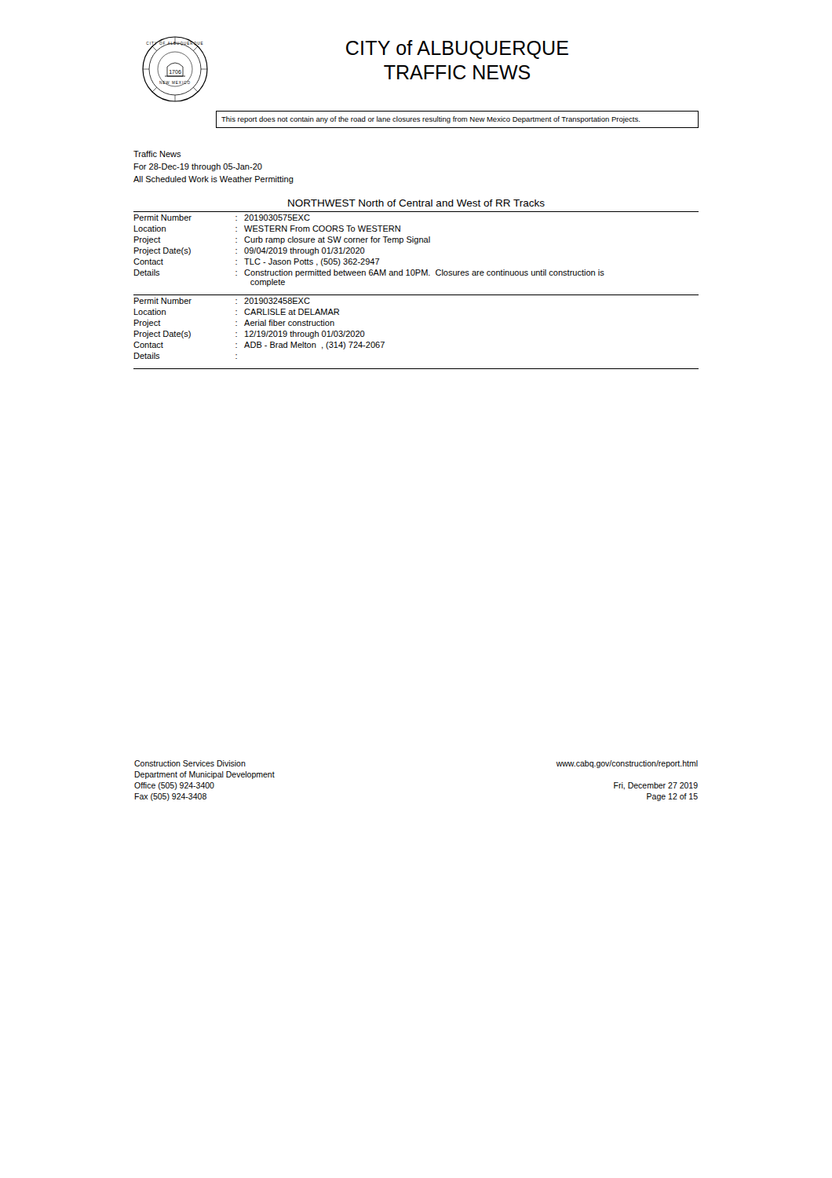1706 NEW MEXICO CITY OF ALBUQUERQUE
CITY of ALBUQUERQUE
TRAFFIC NEWS
This report does not contain any of the road or lane closures resulting from New Mexico Department of Transportation Projects.
Traffic News
For 28-Dec-19 through 05-Jan-20
All Scheduled Work is Weather Permitting
NORTHWEST North of Central and West of RR Tracks
| Permit Number | : | 2019030575EXC |
| Location | : | WESTERN From COORS To WESTERN |
| Project | : | Curb ramp closure at SW corner for Temp Signal |
| Project Date(s) | : | 09/04/2019 through 01/31/2020 |
| Contact | : | TLC - Jason Potts , (505) 362-2947 |
| Details | : | Construction permitted between 6AM and 10PM. Closures are continuous until construction is complete |
| Permit Number | : | 2019032458EXC |
| Location | : | CARLISLE at DELAMAR |
| Project | : | Aerial fiber construction |
| Project Date(s) | : | 12/19/2019 through 01/03/2020 |
| Contact | : | ADB - Brad Melton , (314) 724-2067 |
| Details | : | |
| Construction Services Division Department of Municipal Development Office (505) 924-3400 Fax (505) 924-3408 | www.cabq.gov/construction/report.html Fri, December 27 2019 Page 12 of 15 |